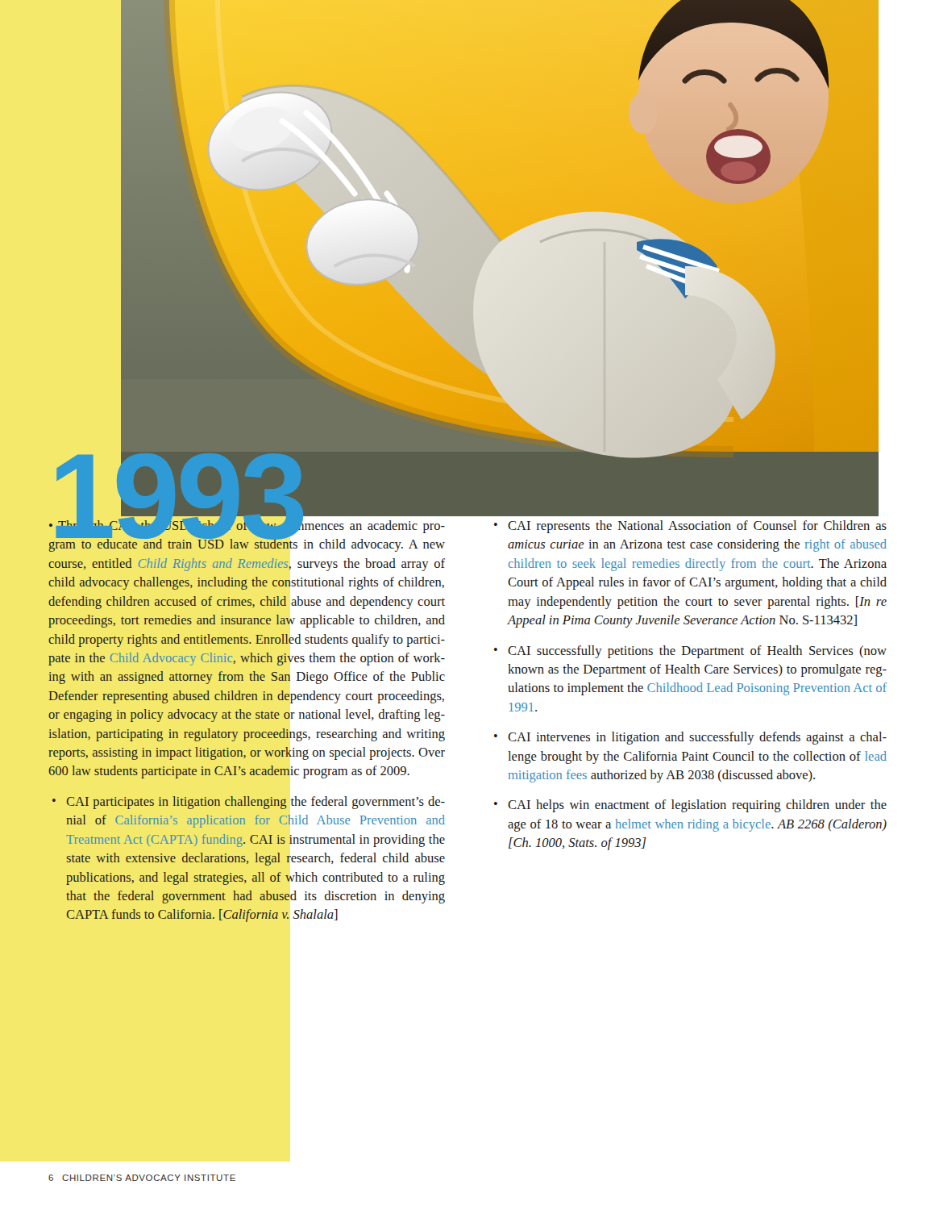1993
• Through CAI, the USD School of Law commences an academic program to educate and train USD law students in child advocacy. A new course, entitled Child Rights and Remedies, surveys the broad array of child advocacy challenges, including the constitutional rights of children, defending children accused of crimes, child abuse and dependency court proceedings, tort remedies and insurance law applicable to children, and child property rights and entitlements. Enrolled students qualify to participate in the Child Advocacy Clinic, which gives them the option of working with an assigned attorney from the San Diego Office of the Public Defender representing abused children in dependency court proceedings, or engaging in policy advocacy at the state or national level, drafting legislation, participating in regulatory proceedings, researching and writing reports, assisting in impact litigation, or working on special projects. Over 600 law students participate in CAI’s academic program as of 2009.
CAI participates in litigation challenging the federal government’s denial of California’s application for Child Abuse Prevention and Treatment Act (CAPTA) funding. CAI is instrumental in providing the state with extensive declarations, legal research, federal child abuse publications, and legal strategies, all of which contributed to a ruling that the federal government had abused its discretion in denying CAPTA funds to California. [California v. Shalala]
CAI represents the National Association of Counsel for Children as amicus curiae in an Arizona test case considering the right of abused children to seek legal remedies directly from the court. The Arizona Court of Appeal rules in favor of CAI’s argument, holding that a child may independently petition the court to sever parental rights. [In re Appeal in Pima County Juvenile Severance Action No. S-113432]
CAI successfully petitions the Department of Health Services (now known as the Department of Health Care Services) to promulgate regulations to implement the Childhood Lead Poisoning Prevention Act of 1991.
CAI intervenes in litigation and successfully defends against a challenge brought by the California Paint Council to the collection of lead mitigation fees authorized by AB 2038 (discussed above).
CAI helps win enactment of legislation requiring children under the age of 18 to wear a helmet when riding a bicycle. AB 2268 (Calderon) [Ch. 1000, Stats. of 1993]
6 CHILDREN’S ADVOCACY INSTITUTE